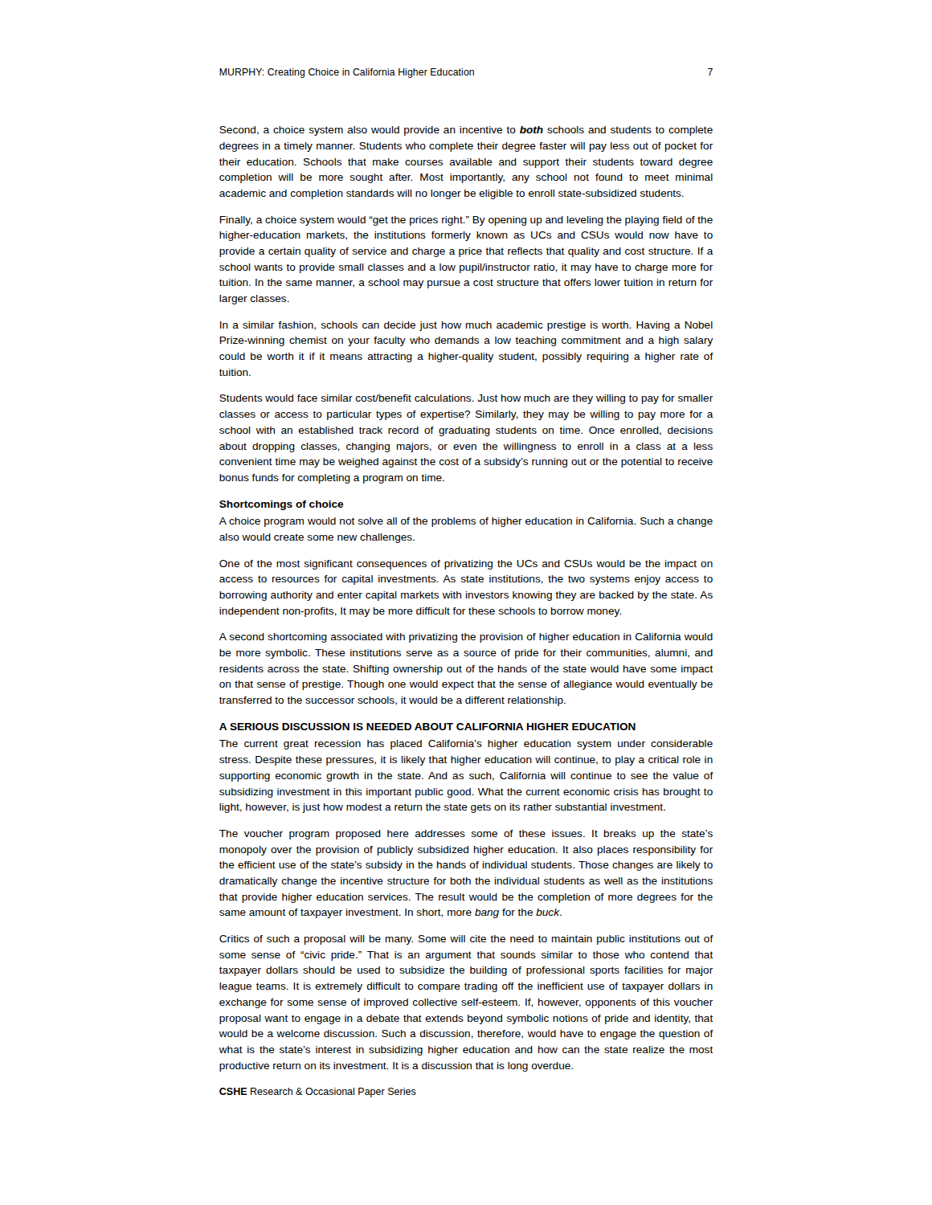MURPHY: Creating Choice in California Higher Education 7
Second, a choice system also would provide an incentive to both schools and students to complete degrees in a timely manner. Students who complete their degree faster will pay less out of pocket for their education. Schools that make courses available and support their students toward degree completion will be more sought after. Most importantly, any school not found to meet minimal academic and completion standards will no longer be eligible to enroll state-subsidized students.
Finally, a choice system would “get the prices right.” By opening up and leveling the playing field of the higher-education markets, the institutions formerly known as UCs and CSUs would now have to provide a certain quality of service and charge a price that reflects that quality and cost structure. If a school wants to provide small classes and a low pupil/instructor ratio, it may have to charge more for tuition. In the same manner, a school may pursue a cost structure that offers lower tuition in return for larger classes.
In a similar fashion, schools can decide just how much academic prestige is worth. Having a Nobel Prize-winning chemist on your faculty who demands a low teaching commitment and a high salary could be worth it if it means attracting a higher-quality student, possibly requiring a higher rate of tuition.
Students would face similar cost/benefit calculations. Just how much are they willing to pay for smaller classes or access to particular types of expertise? Similarly, they may be willing to pay more for a school with an established track record of graduating students on time. Once enrolled, decisions about dropping classes, changing majors, or even the willingness to enroll in a class at a less convenient time may be weighed against the cost of a subsidy’s running out or the potential to receive bonus funds for completing a program on time.
Shortcomings of choice
A choice program would not solve all of the problems of higher education in California. Such a change also would create some new challenges.
One of the most significant consequences of privatizing the UCs and CSUs would be the impact on access to resources for capital investments. As state institutions, the two systems enjoy access to borrowing authority and enter capital markets with investors knowing they are backed by the state. As independent non-profits, It may be more difficult for these schools to borrow money.
A second shortcoming associated with privatizing the provision of higher education in California would be more symbolic. These institutions serve as a source of pride for their communities, alumni, and residents across the state. Shifting ownership out of the hands of the state would have some impact on that sense of prestige. Though one would expect that the sense of allegiance would eventually be transferred to the successor schools, it would be a different relationship.
A serious discussion is needed about California higher education
The current great recession has placed California’s higher education system under considerable stress. Despite these pressures, it is likely that higher education will continue, to play a critical role in supporting economic growth in the state. And as such, California will continue to see the value of subsidizing investment in this important public good. What the current economic crisis has brought to light, however, is just how modest a return the state gets on its rather substantial investment.
The voucher program proposed here addresses some of these issues. It breaks up the state’s monopoly over the provision of publicly subsidized higher education. It also places responsibility for the efficient use of the state’s subsidy in the hands of individual students. Those changes are likely to dramatically change the incentive structure for both the individual students as well as the institutions that provide higher education services. The result would be the completion of more degrees for the same amount of taxpayer investment. In short, more bang for the buck.
Critics of such a proposal will be many. Some will cite the need to maintain public institutions out of some sense of “civic pride.” That is an argument that sounds similar to those who contend that taxpayer dollars should be used to subsidize the building of professional sports facilities for major league teams. It is extremely difficult to compare trading off the inefficient use of taxpayer dollars in exchange for some sense of improved collective self-esteem. If, however, opponents of this voucher proposal want to engage in a debate that extends beyond symbolic notions of pride and identity, that would be a welcome discussion. Such a discussion, therefore, would have to engage the question of what is the state’s interest in subsidizing higher education and how can the state realize the most productive return on its investment. It is a discussion that is long overdue.
CSHE Research & Occasional Paper Series